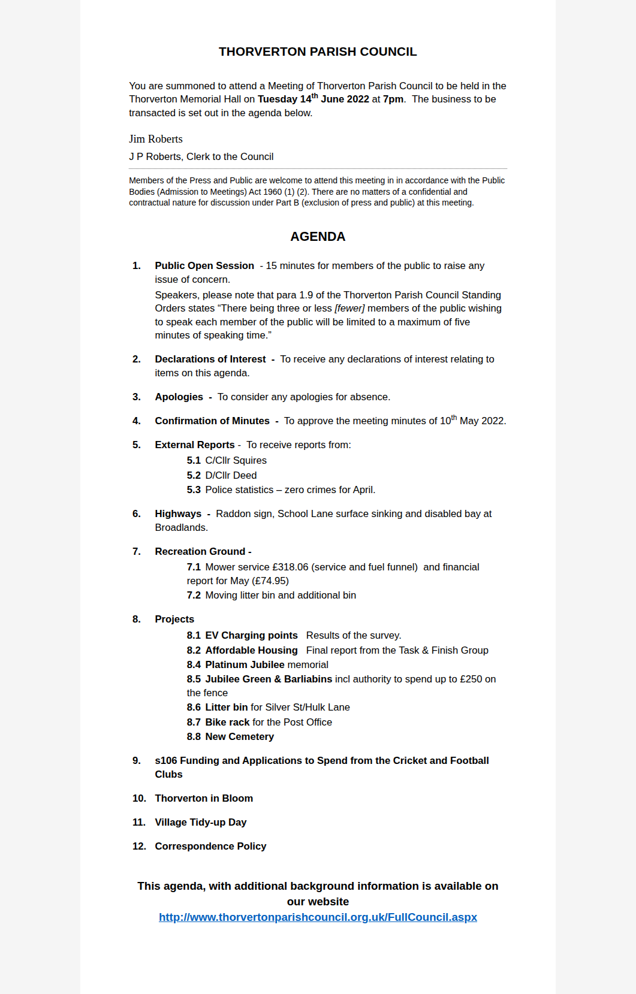THORVERTON PARISH COUNCIL
You are summoned to attend a Meeting of Thorverton Parish Council to be held in the Thorverton Memorial Hall on Tuesday 14th June 2022 at 7pm. The business to be transacted is set out in the agenda below.
Jim Roberts
J P Roberts, Clerk to the Council
Members of the Press and Public are welcome to attend this meeting in in accordance with the Public Bodies (Admission to Meetings) Act 1960 (1) (2). There are no matters of a confidential and contractual nature for discussion under Part B (exclusion of press and public) at this meeting.
AGENDA
Public Open Session - 15 minutes for members of the public to raise any issue of concern.
Speakers, please note that para 1.9 of the Thorverton Parish Council Standing Orders states “There being three or less [fewer] members of the public wishing to speak each member of the public will be limited to a maximum of five minutes of speaking time.”
Declarations of Interest - To receive any declarations of interest relating to items on this agenda.
Apologies - To consider any apologies for absence.
Confirmation of Minutes - To approve the meeting minutes of 10th May 2022.
External Reports - To receive reports from:
5.1 C/Cllr Squires
5.2 D/Cllr Deed
5.3 Police statistics – zero crimes for April.
Highways - Raddon sign, School Lane surface sinking and disabled bay at Broadlands.
Recreation Ground -
7.1 Mower service £318.06 (service and fuel funnel) and financial report for May (£74.95)
7.2 Moving litter bin and additional bin
Projects
8.1 EV Charging points Results of the survey.
8.2 Affordable Housing Final report from the Task & Finish Group
8.4 Platinum Jubilee memorial
8.5 Jubilee Green & Barliabins incl authority to spend up to £250 on the fence
8.6 Litter bin for Silver St/Hulk Lane
8.7 Bike rack for the Post Office
8.8 New Cemetery
s106 Funding and Applications to Spend from the Cricket and Football Clubs
Thorverton in Bloom
Village Tidy-up Day
Correspondence Policy
This agenda, with additional background information is available on our website
http://www.thorvertonparishcouncil.org.uk/FullCouncil.aspx